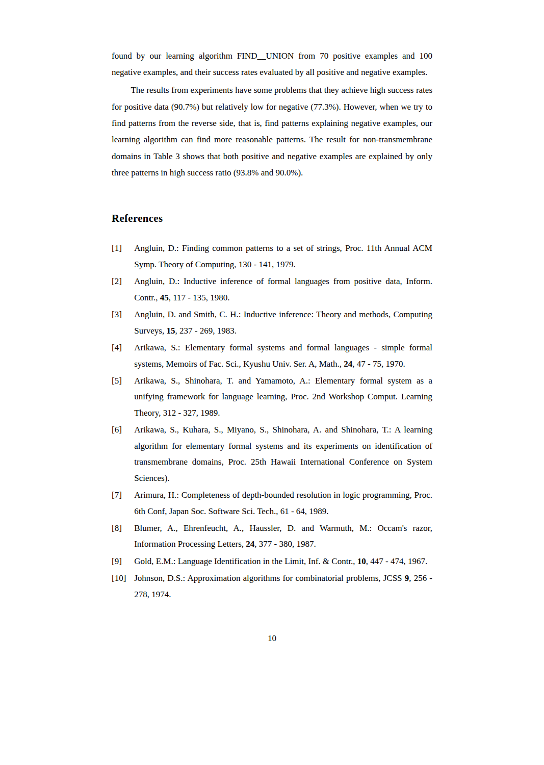found by our learning algorithm FIND__UNION from 70 positive examples and 100 negative examples, and their success rates evaluated by all positive and negative examples.
The results from experiments have some problems that they achieve high success rates for positive data (90.7%) but relatively low for negative (77.3%). However, when we try to find patterns from the reverse side, that is, find patterns explaining negative examples, our learning algorithm can find more reasonable patterns. The result for non-transmembrane domains in Table 3 shows that both positive and negative examples are explained by only three patterns in high success ratio (93.8% and 90.0%).
References
[1] Angluin, D.: Finding common patterns to a set of strings, Proc. 11th Annual ACM Symp. Theory of Computing, 130 - 141, 1979.
[2] Angluin, D.: Inductive inference of formal languages from positive data, Inform. Contr., 45, 117 - 135, 1980.
[3] Angluin, D. and Smith, C. H.: Inductive inference: Theory and methods, Computing Surveys, 15, 237 - 269, 1983.
[4] Arikawa, S.: Elementary formal systems and formal languages - simple formal systems, Memoirs of Fac. Sci., Kyushu Univ. Ser. A, Math., 24, 47 - 75, 1970.
[5] Arikawa, S., Shinohara, T. and Yamamoto, A.: Elementary formal system as a unifying framework for language learning, Proc. 2nd Workshop Comput. Learning Theory, 312 - 327, 1989.
[6] Arikawa, S., Kuhara, S., Miyano, S., Shinohara, A. and Shinohara, T.: A learning algorithm for elementary formal systems and its experiments on identification of transmembrane domains, Proc. 25th Hawaii International Conference on System Sciences).
[7] Arimura, H.: Completeness of depth-bounded resolution in logic programming, Proc. 6th Conf, Japan Soc. Software Sci. Tech., 61 - 64, 1989.
[8] Blumer, A., Ehrenfeucht, A., Haussler, D. and Warmuth, M.: Occam's razor, Information Processing Letters, 24, 377 - 380, 1987.
[9] Gold, E.M.: Language Identification in the Limit, Inf. & Contr., 10, 447 - 474, 1967.
[10] Johnson, D.S.: Approximation algorithms for combinatorial problems, JCSS 9, 256 - 278, 1974.
10